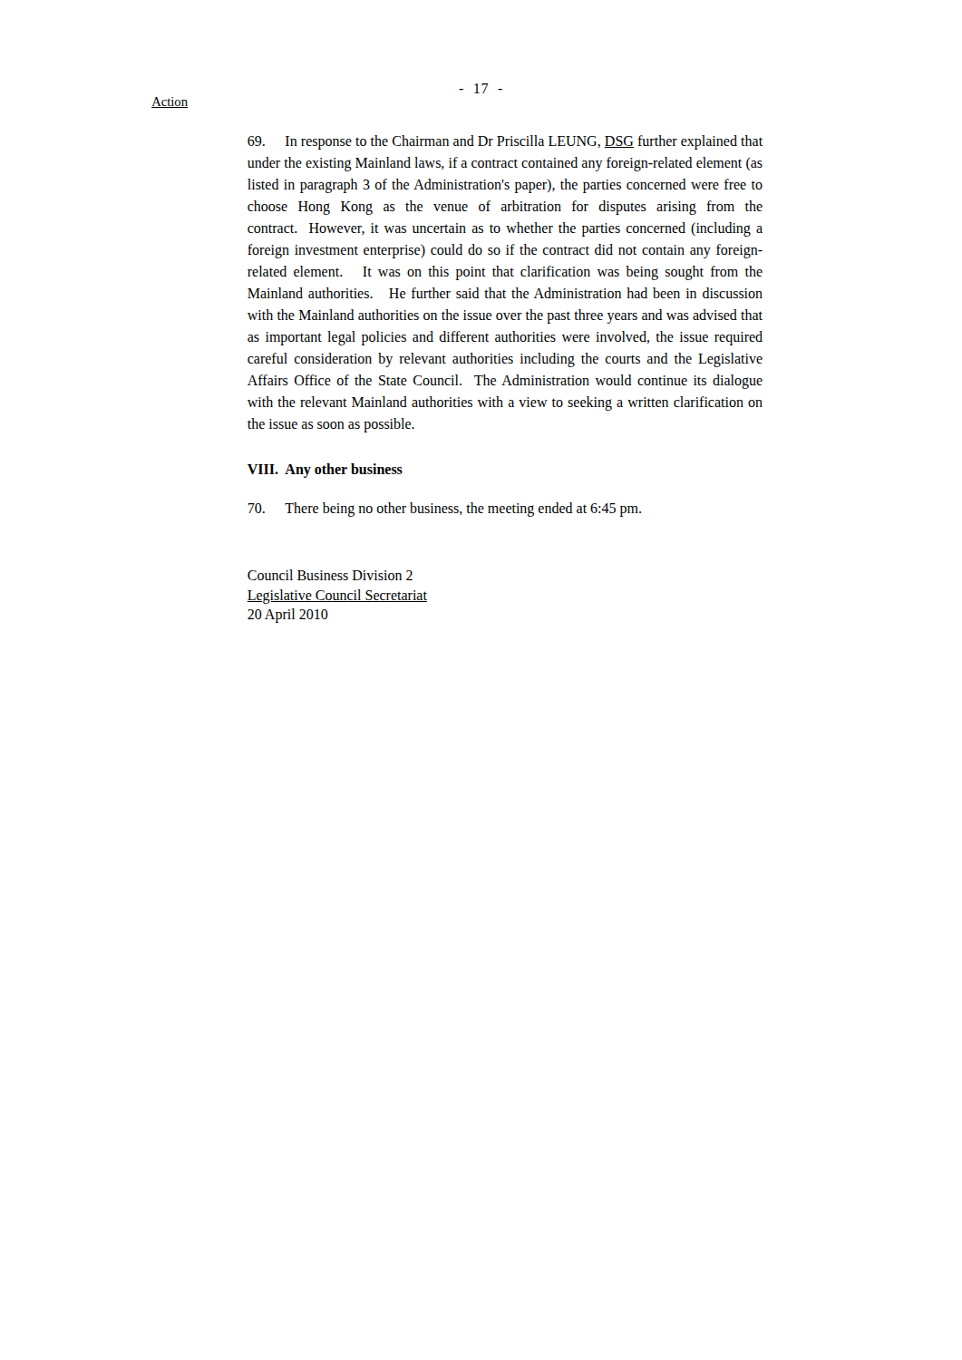- 17 -
Action
69. In response to the Chairman and Dr Priscilla LEUNG, DSG further explained that under the existing Mainland laws, if a contract contained any foreign-related element (as listed in paragraph 3 of the Administration's paper), the parties concerned were free to choose Hong Kong as the venue of arbitration for disputes arising from the contract. However, it was uncertain as to whether the parties concerned (including a foreign investment enterprise) could do so if the contract did not contain any foreign-related element. It was on this point that clarification was being sought from the Mainland authorities. He further said that the Administration had been in discussion with the Mainland authorities on the issue over the past three years and was advised that as important legal policies and different authorities were involved, the issue required careful consideration by relevant authorities including the courts and the Legislative Affairs Office of the State Council. The Administration would continue its dialogue with the relevant Mainland authorities with a view to seeking a written clarification on the issue as soon as possible.
VIII. Any other business
70. There being no other business, the meeting ended at 6:45 pm.
Council Business Division 2
Legislative Council Secretariat
20 April 2010